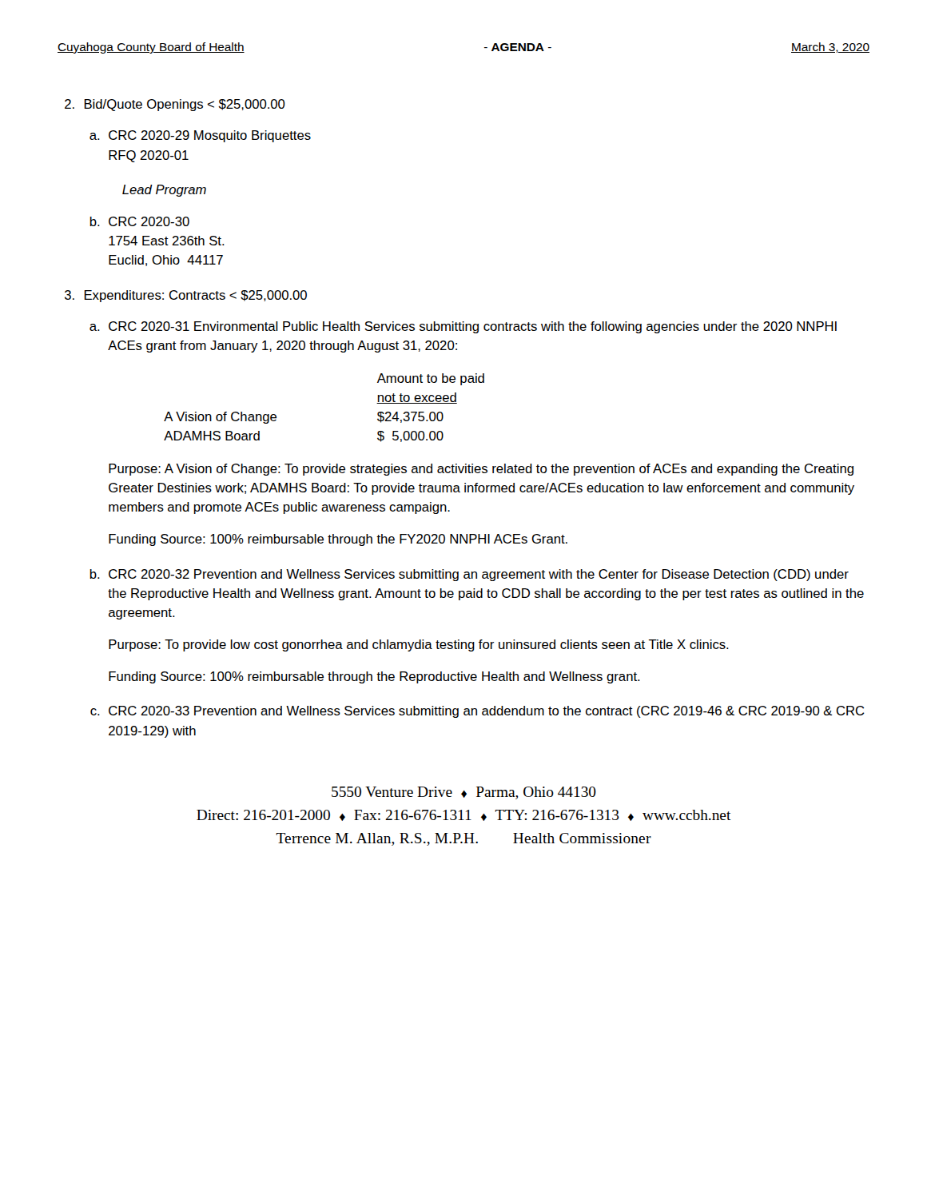Cuyahoga County Board of Health - AGENDA - March 3, 2020
Bid/Quote Openings < $25,000.00
CRC 2020-29 Mosquito Briquettes
RFQ 2020-01
Lead Program
CRC 2020-30
1754 East 236th St.
Euclid, Ohio 44117
Expenditures: Contracts < $25,000.00
CRC 2020-31 Environmental Public Health Services submitting contracts with the following agencies under the 2020 NNPHI ACEs grant from January 1, 2020 through August 31, 2020:
| | Amount to be paid |
| | not to exceed |
| A Vision of Change | $24,375.00 |
| ADAMHS Board | $ 5,000.00 |
Purpose: A Vision of Change: To provide strategies and activities related to the prevention of ACEs and expanding the Creating Greater Destinies work; ADAMHS Board: To provide trauma informed care/ACEs education to law enforcement and community members and promote ACEs public awareness campaign.
Funding Source: 100% reimbursable through the FY2020 NNPHI ACEs Grant.
CRC 2020-32 Prevention and Wellness Services submitting an agreement with the Center for Disease Detection (CDD) under the Reproductive Health and Wellness grant. Amount to be paid to CDD shall be according to the per test rates as outlined in the agreement.
Purpose: To provide low cost gonorrhea and chlamydia testing for uninsured clients seen at Title X clinics.
Funding Source: 100% reimbursable through the Reproductive Health and Wellness grant.
CRC 2020-33 Prevention and Wellness Services submitting an addendum to the contract (CRC 2019-46 & CRC 2019-90 & CRC 2019-129) with
5550 Venture Drive ♦ Parma, Ohio 44130
Direct: 216-201-2000 ♦ Fax: 216-676-1311 ♦ TTY: 216-676-1313 ♦ www.ccbh.net
Terrence M. Allan, R.S., M.P.H. Health Commissioner